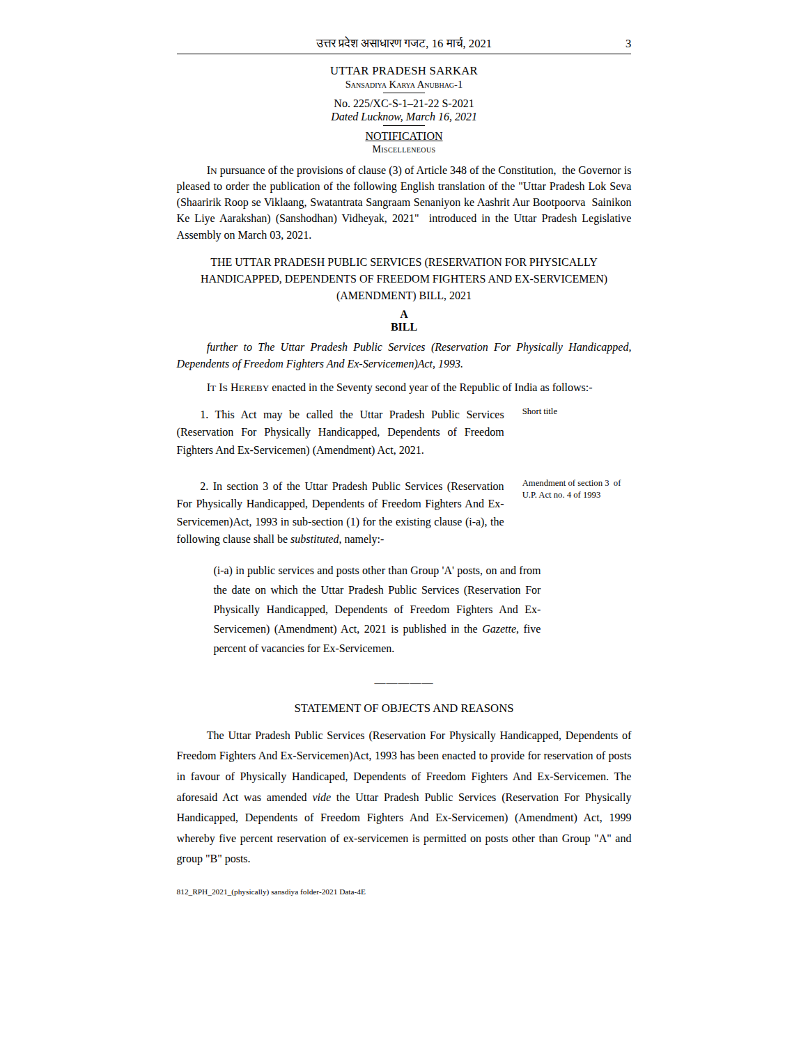उत्तर प्रदेश असाधारण गजट, 16 मार्च, 2021
3
UTTAR PRADESH SARKAR
Sansadiya Karya Anubhag-1
No. 225/XC-S-1–21-22 S-2021
Dated Lucknow, March 16, 2021
NOTIFICATION
Miscelleneous
IN pursuance of the provisions of clause (3) of Article 348 of the Constitution, the Governor is pleased to order the publication of the following English translation of the "Uttar Pradesh Lok Seva (Shaaririk Roop se Viklaang, Swatantrata Sangraam Senaniyon ke Aashrit Aur Bootpoorva Sainikon Ke Liye Aarakshan) (Sanshodhan) Vidheyak, 2021" introduced in the Uttar Pradesh Legislative Assembly on March 03, 2021.
THE UTTAR PRADESH PUBLIC SERVICES (RESERVATION FOR PHYSICALLY HANDICAPPED, DEPENDENTS OF FREEDOM FIGHTERS AND EX-SERVICEMEN)(AMENDMENT) BILL, 2021
A
BILL
further to The Uttar Pradesh Public Services (Reservation For Physically Handicapped, Dependents of Freedom Fighters And Ex-Servicemen)Act, 1993.
IT IS HEREBY enacted in the Seventy second year of the Republic of India as follows:-
1. This Act may be called the Uttar Pradesh Public Services (Reservation For Physically Handicapped, Dependents of Freedom Fighters And Ex-Servicemen) (Amendment) Act, 2021.
Short title
2. In section 3 of the Uttar Pradesh Public Services (Reservation For Physically Handicapped, Dependents of Freedom Fighters And Ex-Servicemen)Act, 1993 in sub-section (1) for the existing clause (i-a), the following clause shall be substituted, namely:-
Amendment of section 3 of U.P. Act no. 4 of 1993
(i-a) in public services and posts other than Group 'A' posts, on and from the date on which the Uttar Pradesh Public Services (Reservation For Physically Handicapped, Dependents of Freedom Fighters And Ex-Servicemen) (Amendment) Act, 2021 is published in the Gazette, five percent of vacancies for Ex-Servicemen.
—————
STATEMENT OF OBJECTS AND REASONS
The Uttar Pradesh Public Services (Reservation For Physically Handicapped, Dependents of Freedom Fighters And Ex-Servicemen)Act, 1993 has been enacted to provide for reservation of posts in favour of Physically Handicaped, Dependents of Freedom Fighters And Ex-Servicemen. The aforesaid Act was amended vide the Uttar Pradesh Public Services (Reservation For Physically Handicapped, Dependents of Freedom Fighters And Ex-Servicemen) (Amendment) Act, 1999 whereby five percent reservation of ex-servicemen is permitted on posts other than Group "A" and group "B" posts.
812_RPH_2021_(physically) sansdiya folder-2021 Data-4E